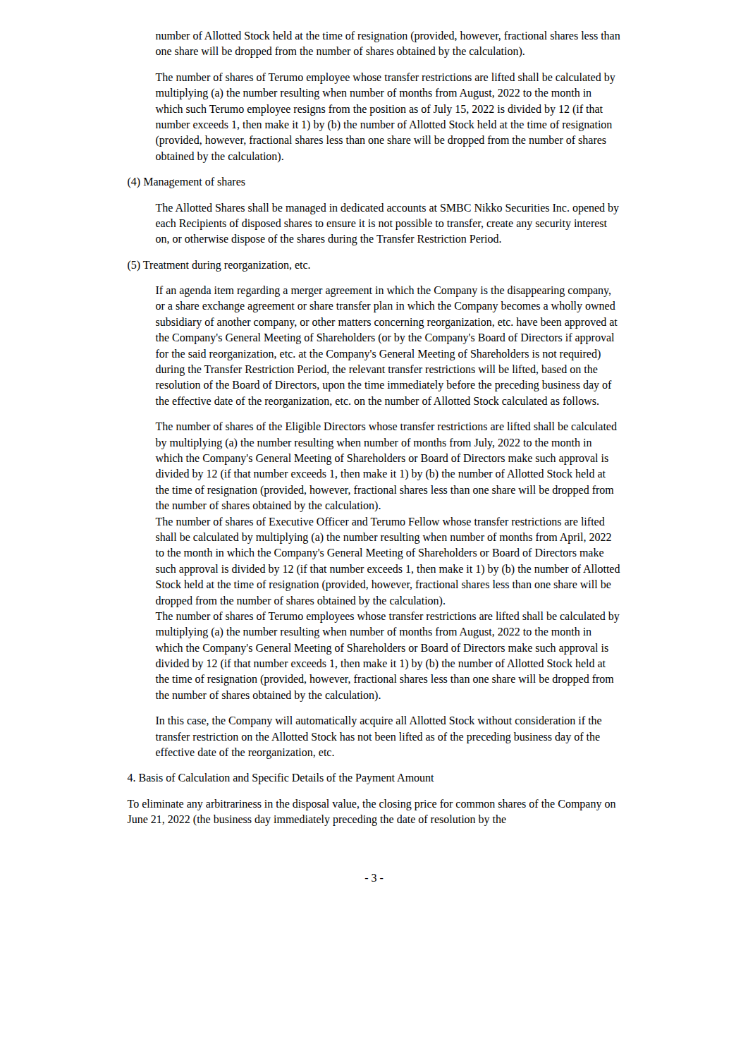number of Allotted Stock held at the time of resignation (provided, however, fractional shares less than one share will be dropped from the number of shares obtained by the calculation).
The number of shares of Terumo employee whose transfer restrictions are lifted shall be calculated by multiplying (a) the number resulting when number of months from August, 2022 to the month in which such Terumo employee resigns from the position as of July 15, 2022 is divided by 12 (if that number exceeds 1, then make it 1) by (b) the number of Allotted Stock held at the time of resignation (provided, however, fractional shares less than one share will be dropped from the number of shares obtained by the calculation).
(4) Management of shares
The Allotted Shares shall be managed in dedicated accounts at SMBC Nikko Securities Inc. opened by each Recipients of disposed shares to ensure it is not possible to transfer, create any security interest on, or otherwise dispose of the shares during the Transfer Restriction Period.
(5) Treatment during reorganization, etc.
If an agenda item regarding a merger agreement in which the Company is the disappearing company, or a share exchange agreement or share transfer plan in which the Company becomes a wholly owned subsidiary of another company, or other matters concerning reorganization, etc. have been approved at the Company's General Meeting of Shareholders (or by the Company's Board of Directors if approval for the said reorganization, etc. at the Company's General Meeting of Shareholders is not required) during the Transfer Restriction Period, the relevant transfer restrictions will be lifted, based on the resolution of the Board of Directors, upon the time immediately before the preceding business day of the effective date of the reorganization, etc. on the number of Allotted Stock calculated as follows.
The number of shares of the Eligible Directors whose transfer restrictions are lifted shall be calculated by multiplying (a) the number resulting when number of months from July, 2022 to the month in which the Company's General Meeting of Shareholders or Board of Directors make such approval is divided by 12 (if that number exceeds 1, then make it 1) by (b) the number of Allotted Stock held at the time of resignation (provided, however, fractional shares less than one share will be dropped from the number of shares obtained by the calculation).
The number of shares of Executive Officer and Terumo Fellow whose transfer restrictions are lifted shall be calculated by multiplying (a) the number resulting when number of months from April, 2022 to the month in which the Company's General Meeting of Shareholders or Board of Directors make such approval is divided by 12 (if that number exceeds 1, then make it 1) by (b) the number of Allotted Stock held at the time of resignation (provided, however, fractional shares less than one share will be dropped from the number of shares obtained by the calculation).
The number of shares of Terumo employees whose transfer restrictions are lifted shall be calculated by multiplying (a) the number resulting when number of months from August, 2022 to the month in which the Company's General Meeting of Shareholders or Board of Directors make such approval is divided by 12 (if that number exceeds 1, then make it 1) by (b) the number of Allotted Stock held at the time of resignation (provided, however, fractional shares less than one share will be dropped from the number of shares obtained by the calculation).
In this case, the Company will automatically acquire all Allotted Stock without consideration if the transfer restriction on the Allotted Stock has not been lifted as of the preceding business day of the effective date of the reorganization, etc.
4. Basis of Calculation and Specific Details of the Payment Amount
To eliminate any arbitrariness in the disposal value, the closing price for common shares of the Company on June 21, 2022 (the business day immediately preceding the date of resolution by the
- 3 -